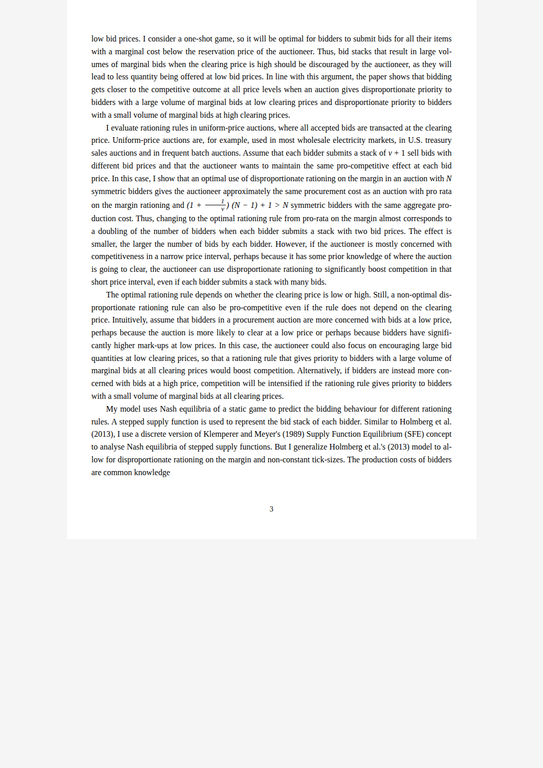low bid prices. I consider a one-shot game, so it will be optimal for bidders to submit bids for all their items with a marginal cost below the reservation price of the auctioneer. Thus, bid stacks that result in large volumes of marginal bids when the clearing price is high should be discouraged by the auctioneer, as they will lead to less quantity being offered at low bid prices. In line with this argument, the paper shows that bidding gets closer to the competitive outcome at all price levels when an auction gives disproportionate priority to bidders with a large volume of marginal bids at low clearing prices and disproportionate priority to bidders with a small volume of marginal bids at high clearing prices.
I evaluate rationing rules in uniform-price auctions, where all accepted bids are transacted at the clearing price. Uniform-price auctions are, for example, used in most wholesale electricity markets, in U.S. treasury sales auctions and in frequent batch auctions. Assume that each bidder submits a stack of v + 1 sell bids with different bid prices and that the auctioneer wants to maintain the same pro-competitive effect at each bid price. In this case, I show that an optimal use of disproportionate rationing on the margin in an auction with N symmetric bidders gives the auctioneer approximately the same procurement cost as an auction with pro rata on the margin rationing and (1 + 1 v) (N − 1) + 1 > N symmetric bidders with the same aggregate production cost. Thus, changing to the optimal rationing rule from pro-rata on the margin almost corresponds to a doubling of the number of bidders when each bidder submits a stack with two bid prices. The effect is smaller, the larger the number of bids by each bidder. However, if the auctioneer is mostly concerned with competitiveness in a narrow price interval, perhaps because it has some prior knowledge of where the auction is going to clear, the auctioneer can use disproportionate rationing to significantly boost competition in that short price interval, even if each bidder submits a stack with many bids.
The optimal rationing rule depends on whether the clearing price is low or high. Still, a non-optimal disproportionate rationing rule can also be pro-competitive even if the rule does not depend on the clearing price. Intuitively, assume that bidders in a procurement auction are more concerned with bids at a low price, perhaps because the auction is more likely to clear at a low price or perhaps because bidders have significantly higher mark-ups at low prices. In this case, the auctioneer could also focus on encouraging large bid quantities at low clearing prices, so that a rationing rule that gives priority to bidders with a large volume of marginal bids at all clearing prices would boost competition. Alternatively, if bidders are instead more concerned with bids at a high price, competition will be intensified if the rationing rule gives priority to bidders with a small volume of marginal bids at all clearing prices.
My model uses Nash equilibria of a static game to predict the bidding behaviour for different rationing rules. A stepped supply function is used to represent the bid stack of each bidder. Similar to Holmberg et al. (2013), I use a discrete version of Klemperer and Meyer's (1989) Supply Function Equilibrium (SFE) concept to analyse Nash equilibria of stepped supply functions. But I generalize Holmberg et al.'s (2013) model to allow for disproportionate rationing on the margin and non-constant tick-sizes. The production costs of bidders are common knowledge
3